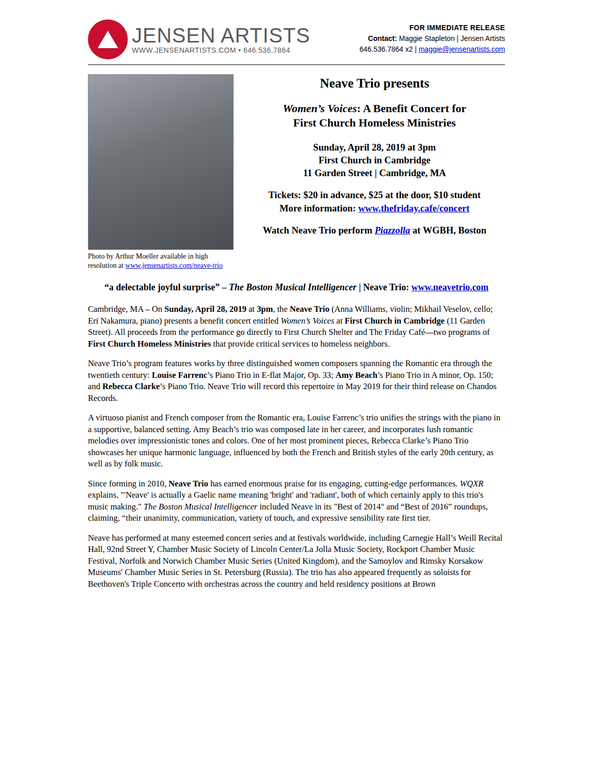JENSEN ARTISTS
WWW.JENSENARTISTS.COM • 646.536.7864
FOR IMMEDIATE RELEASE
Contact: Maggie Stapleton | Jensen Artists
646.536.7864 x2 | maggie@jensenartists.com
Neave Trio
Photo by Arthur Moeller available in high resolution at www.jensenartists.com/neave-trio
Neave Trio presents
Women’s Voices: A Benefit Concert for
First Church Homeless Ministries
Sunday, April 28, 2019 at 3pm
First Church in Cambridge
11 Garden Street | Cambridge, MA
Tickets: $20 in advance, $25 at the door, $10 student
More information: www.thefriday.cafe/concert
Watch Neave Trio perform Piazzolla at WGBH, Boston
“a delectable joyful surprise” – The Boston Musical Intelligencer | Neave Trio: www.neavetrio.com
Cambridge, MA – On Sunday, April 28, 2019 at 3pm, the Neave Trio (Anna Williams, violin; Mikhail Veselov, cello; Eri Nakamura, piano) presents a benefit concert entitled Women’s Voices at First Church in Cambridge (11 Garden Street). All proceeds from the performance go directly to First Church Shelter and The Friday Café—two programs of First Church Homeless Ministries that provide critical services to homeless neighbors.
Neave Trio’s program features works by three distinguished women composers spanning the Romantic era through the twentieth century: Louise Farrenc’s Piano Trio in E-flat Major, Op. 33; Amy Beach’s Piano Trio in A minor, Op. 150; and Rebecca Clarke’s Piano Trio. Neave Trio will record this repertoire in May 2019 for their third release on Chandos Records.
A virtuoso pianist and French composer from the Romantic era, Louise Farrenc’s trio unifies the strings with the piano in a supportive, balanced setting. Amy Beach’s trio was composed late in her career, and incorporates lush romantic melodies over impressionistic tones and colors. One of her most prominent pieces, Rebecca Clarke’s Piano Trio showcases her unique harmonic language, influenced by both the French and British styles of the early 20th century, as well as by folk music.
Since forming in 2010, Neave Trio has earned enormous praise for its engaging, cutting-edge performances. WQXR explains, "'Neave' is actually a Gaelic name meaning 'bright' and 'radiant', both of which certainly apply to this trio's music making." The Boston Musical Intelligencer included Neave in its "Best of 2014" and “Best of 2016” roundups, claiming, “their unanimity, communication, variety of touch, and expressive sensibility rate first tier.
Neave has performed at many esteemed concert series and at festivals worldwide, including Carnegie Hall’s Weill Recital Hall, 92nd Street Y, Chamber Music Society of Lincoln Center/La Jolla Music Society, Rockport Chamber Music Festival, Norfolk and Norwich Chamber Music Series (United Kingdom), and the Samoylov and Rimsky Korsakow Museums' Chamber Music Series in St. Petersburg (Russia). The trio has also appeared frequently as soloists for Beethoven's Triple Concerto with orchestras across the country and held residency positions at Brown